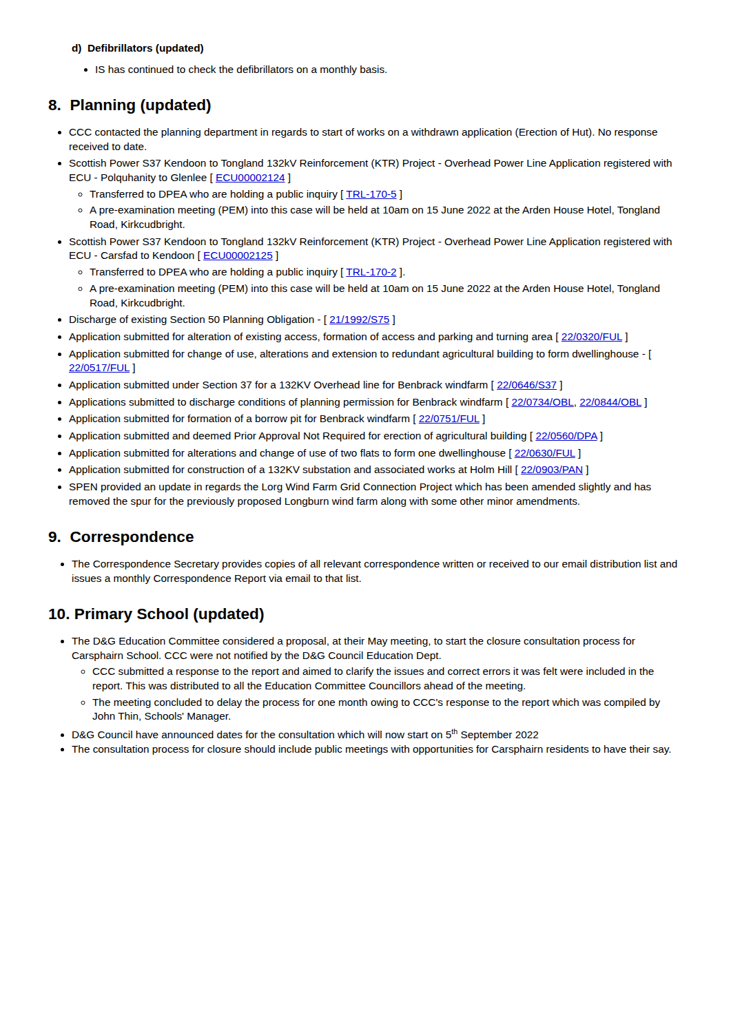d) Defibrillators (updated)
IS has continued to check the defibrillators on a monthly basis.
8. Planning (updated)
CCC contacted the planning department in regards to start of works on a withdrawn application (Erection of Hut). No response received to date.
Scottish Power S37 Kendoon to Tongland 132kV Reinforcement (KTR) Project - Overhead Power Line Application registered with ECU - Polquhanity to Glenlee [ ECU00002124 ]
Transferred to DPEA who are holding a public inquiry [ TRL-170-5 ]
A pre-examination meeting (PEM) into this case will be held at 10am on 15 June 2022 at the Arden House Hotel, Tongland Road, Kirkcudbright.
Scottish Power S37 Kendoon to Tongland 132kV Reinforcement (KTR) Project - Overhead Power Line Application registered with ECU - Carsfad to Kendoon [ ECU00002125 ]
Transferred to DPEA who are holding a public inquiry [ TRL-170-2 ].
A pre-examination meeting (PEM) into this case will be held at 10am on 15 June 2022 at the Arden House Hotel, Tongland Road, Kirkcudbright.
Discharge of existing Section 50 Planning Obligation - [ 21/1992/S75 ]
Application submitted for alteration of existing access, formation of access and parking and turning area [ 22/0320/FUL ]
Application submitted for change of use, alterations and extension to redundant agricultural building to form dwellinghouse - [ 22/0517/FUL ]
Application submitted under Section 37 for a 132KV Overhead line for Benbrack windfarm [ 22/0646/S37 ]
Applications submitted to discharge conditions of planning permission for Benbrack windfarm [ 22/0734/OBL, 22/0844/OBL ]
Application submitted for formation of a borrow pit for Benbrack windfarm [ 22/0751/FUL ]
Application submitted and deemed Prior Approval Not Required for erection of agricultural building [ 22/0560/DPA ]
Application submitted for alterations and change of use of two flats to form one dwellinghouse [ 22/0630/FUL ]
Application submitted for construction of a 132KV substation and associated works at Holm Hill [ 22/0903/PAN ]
SPEN provided an update in regards the Lorg Wind Farm Grid Connection Project which has been amended slightly and has removed the spur for the previously proposed Longburn wind farm along with some other minor amendments.
9. Correspondence
The Correspondence Secretary provides copies of all relevant correspondence written or received to our email distribution list and issues a monthly Correspondence Report via email to that list.
10. Primary School (updated)
The D&G Education Committee considered a proposal, at their May meeting, to start the closure consultation process for Carsphairn School. CCC were not notified by the D&G Council Education Dept.
CCC submitted a response to the report and aimed to clarify the issues and correct errors it was felt were included in the report. This was distributed to all the Education Committee Councillors ahead of the meeting.
The meeting concluded to delay the process for one month owing to CCC's response to the report which was compiled by John Thin, Schools' Manager.
D&G Council have announced dates for the consultation which will now start on 5th September 2022
The consultation process for closure should include public meetings with opportunities for Carsphairn residents to have their say.